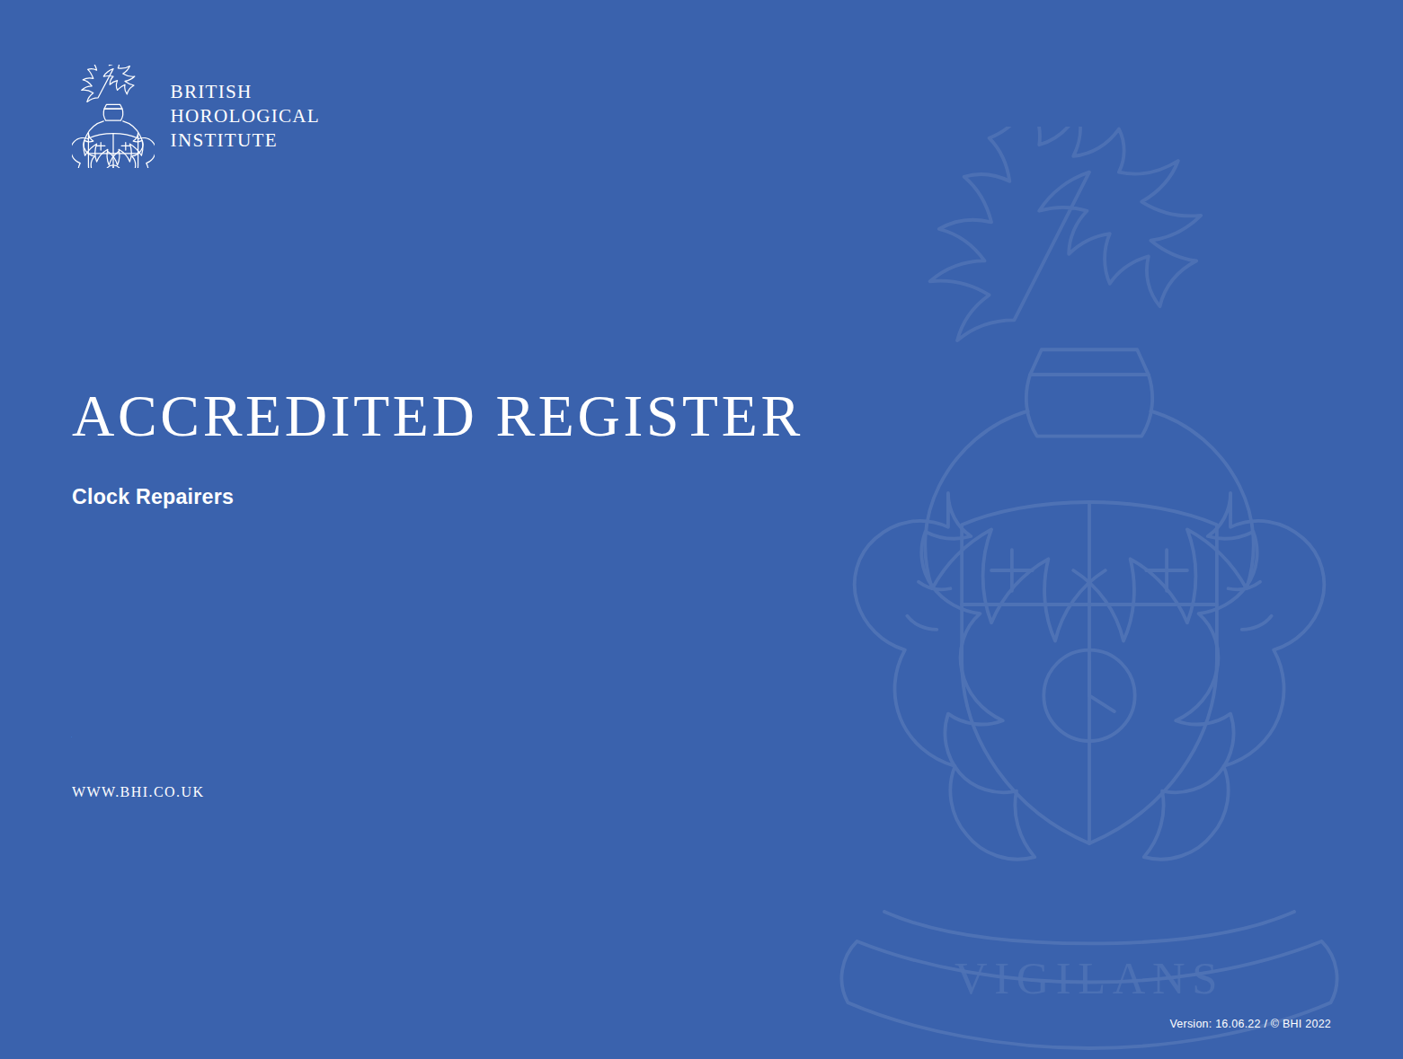VIGILANS
British
Horological
Institute
Accredited Register
Clock Repairers
www.bhi.co.uk
Version: 16.06.22 / © BHI 2022